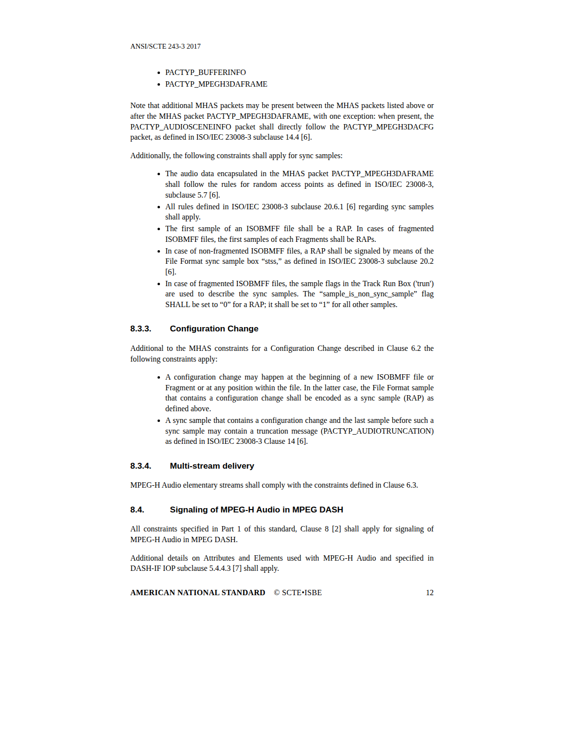ANSI/SCTE 243-3 2017
PACTYP_BUFFERINFO
PACTYP_MPEGH3DAFRAME
Note that additional MHAS packets may be present between the MHAS packets listed above or after the MHAS packet PACTYP_MPEGH3DAFRAME, with one exception: when present, the PACTYP_AUDIOSCENEINFO packet shall directly follow the PACTYP_MPEGH3DACFG packet, as defined in ISO/IEC 23008-3 subclause 14.4 [6].
Additionally, the following constraints shall apply for sync samples:
The audio data encapsulated in the MHAS packet PACTYP_MPEGH3DAFRAME shall follow the rules for random access points as defined in ISO/IEC 23008-3, subclause 5.7 [6].
All rules defined in ISO/IEC 23008-3 subclause 20.6.1 [6] regarding sync samples shall apply.
The first sample of an ISOBMFF file shall be a RAP. In cases of fragmented ISOBMFF files, the first samples of each Fragments shall be RAPs.
In case of non-fragmented ISOBMFF files, a RAP shall be signaled by means of the File Format sync sample box “stss,” as defined in ISO/IEC 23008-3 subclause 20.2 [6].
In case of fragmented ISOBMFF files, the sample flags in the Track Run Box ('trun') are used to describe the sync samples. The “sample_is_non_sync_sample” flag SHALL be set to “0” for a RAP; it shall be set to “1” for all other samples.
8.3.3. Configuration Change
Additional to the MHAS constraints for a Configuration Change described in Clause 6.2 the following constraints apply:
A configuration change may happen at the beginning of a new ISOBMFF file or Fragment or at any position within the file. In the latter case, the File Format sample that contains a configuration change shall be encoded as a sync sample (RAP) as defined above.
A sync sample that contains a configuration change and the last sample before such a sync sample may contain a truncation message (PACTYP_AUDIOTRUNCATION) as defined in ISO/IEC 23008-3 Clause 14 [6].
8.3.4. Multi-stream delivery
MPEG-H Audio elementary streams shall comply with the constraints defined in Clause 6.3.
8.4. Signaling of MPEG-H Audio in MPEG DASH
All constraints specified in Part 1 of this standard, Clause 8 [2] shall apply for signaling of MPEG-H Audio in MPEG DASH.
Additional details on Attributes and Elements used with MPEG-H Audio and specified in DASH-IF IOP subclause 5.4.4.3 [7] shall apply.
AMERICAN NATIONAL STANDARD © SCTE•ISBE
12